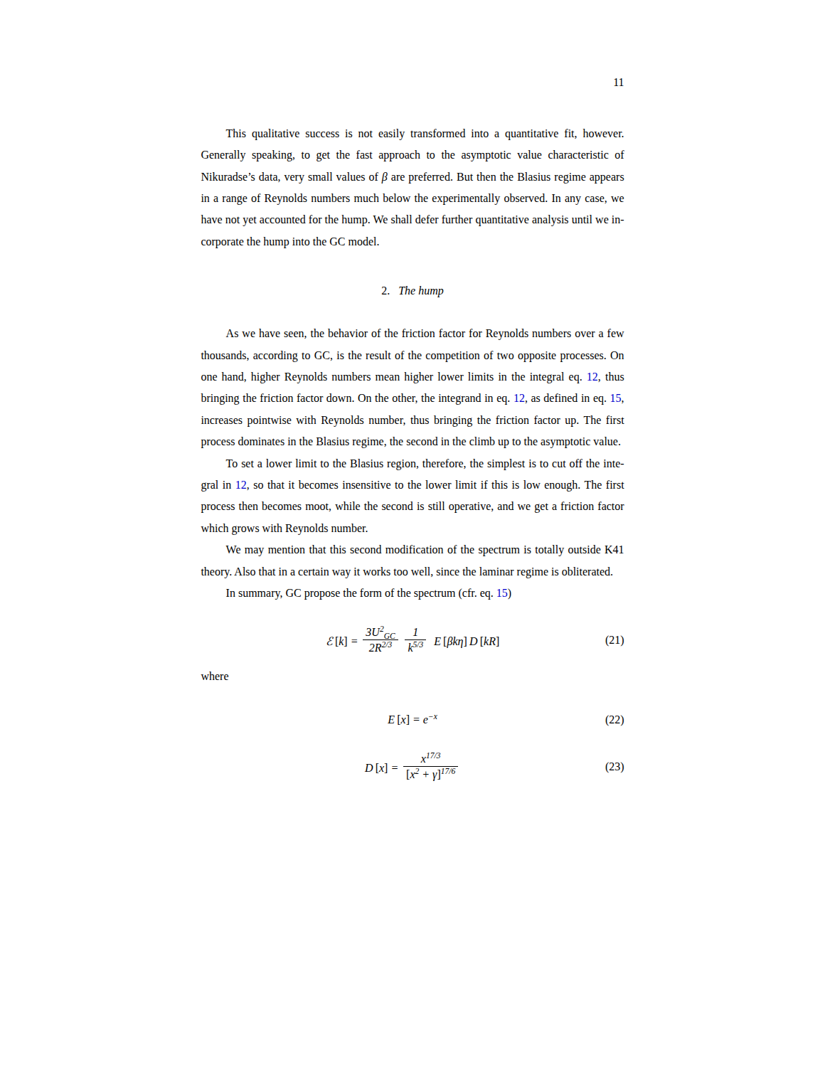11
This qualitative success is not easily transformed into a quantitative fit, however. Generally speaking, to get the fast approach to the asymptotic value characteristic of Nikuradse’s data, very small values of β are preferred. But then the Blasius regime appears in a range of Reynolds numbers much below the experimentally observed. In any case, we have not yet accounted for the hump. We shall defer further quantitative analysis until we incorporate the hump into the GC model.
2. The hump
As we have seen, the behavior of the friction factor for Reynolds numbers over a few thousands, according to GC, is the result of the competition of two opposite processes. On one hand, higher Reynolds numbers mean higher lower limits in the integral eq. 12, thus bringing the friction factor down. On the other, the integrand in eq. 12, as defined in eq. 15, increases pointwise with Reynolds number, thus bringing the friction factor up. The first process dominates in the Blasius regime, the second in the climb up to the asymptotic value.
To set a lower limit to the Blasius region, therefore, the simplest is to cut off the integral in 12, so that it becomes insensitive to the lower limit if this is low enough. The first process then becomes moot, while the second is still operative, and we get a friction factor which grows with Reynolds number.
We may mention that this second modification of the spectrum is totally outside K41 theory. Also that in a certain way it works too well, since the laminar regime is obliterated.
In summary, GC propose the form of the spectrum (cfr. eq. 15)
ℰ [k] = 3U2GC 2R2/3 1 k5/3 E [βkη] D [kR]
(21)
where
E [x] = e−x
(22)
D [x] = x17/3[x2 + γ]17/6
(23)